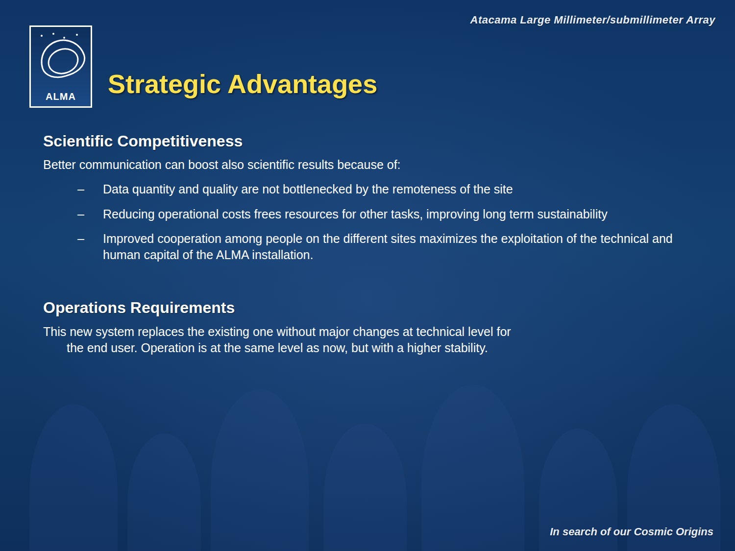Atacama Large Millimeter/submillimeter Array
ALMA
Strategic Advantages
Scientific Competitiveness
Better communication can boost also scientific results because of:
Data quantity and quality are not bottlenecked by the remoteness of the site
Reducing operational costs frees resources for other tasks, improving long term sustainability
Improved cooperation among people on the different sites maximizes the exploitation of the technical and human capital of the ALMA installation.
Operations Requirements
This new system replaces the existing one without major changes at technical level for the end user. Operation is at the same level as now, but with a higher stability.
In search of our Cosmic Origins